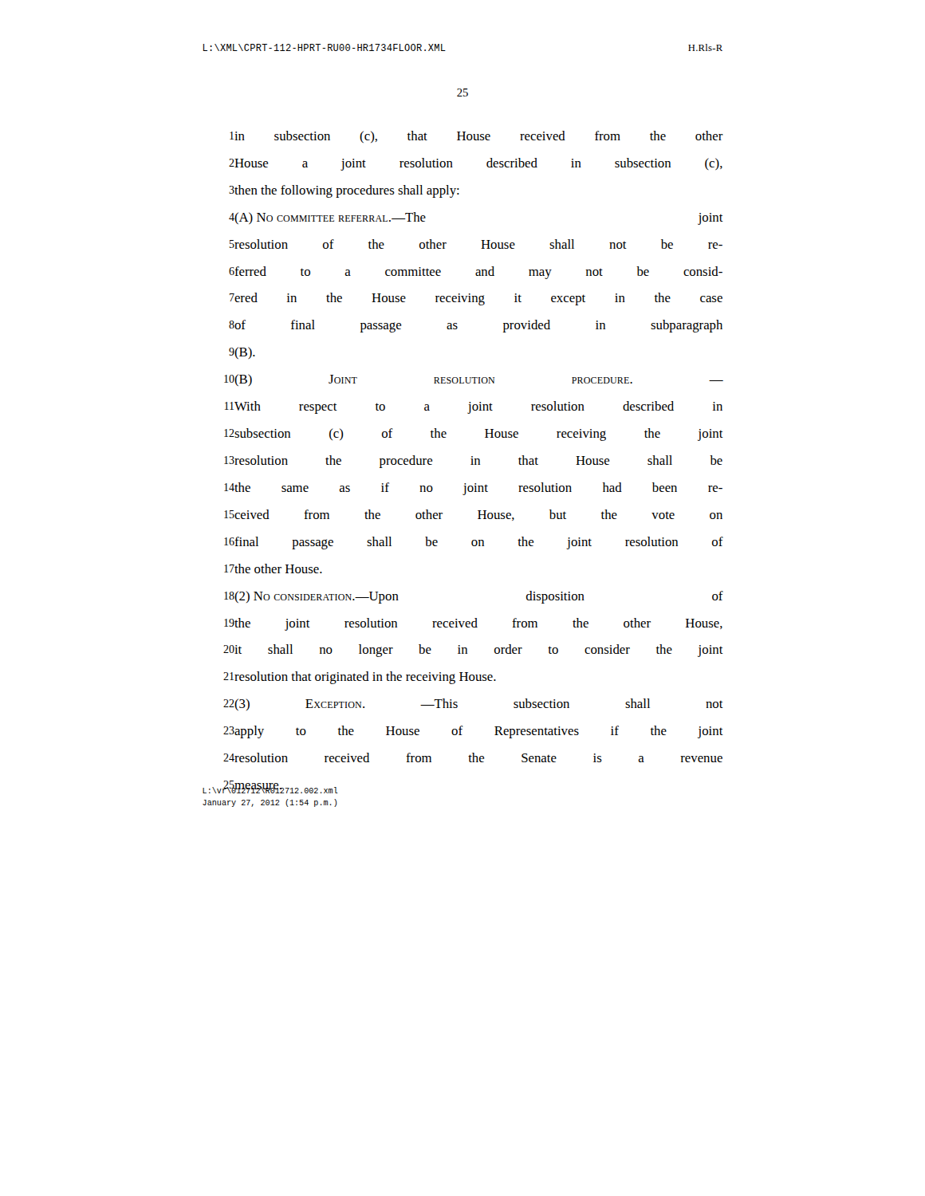L:\XML\CPRT-112-HPRT-RU00-HR1734FLOOR.XML H.Rls-R
25
| 1 | in subsection (c), that House received from the other |
| 2 | House a joint resolution described in subsection (c), |
| 3 | then the following procedures shall apply: |
| 4 | (A) No committee referral. —The joint |
| 5 | resolution of the other House shall not be re- |
| 6 | ferred to a committee and may not be consid- |
| 7 | ered in the House receiving it except in the case |
| 8 | of final passage as provided in subparagraph |
| 9 | (B). |
| 10 | (B) Joint resolution procedure. — |
| 11 | With respect to a joint resolution described in |
| 12 | subsection (c) of the House receiving the joint |
| 13 | resolution the procedure in that House shall be |
| 14 | the same as if no joint resolution had been re- |
| 15 | ceived from the other House, but the vote on |
| 16 | final passage shall be on the joint resolution of |
| 17 | the other House. |
| 18 | (2) No consideration. —Upon disposition of |
| 19 | the joint resolution received from the other House, |
| 20 | it shall no longer be in order to consider the joint |
| 21 | resolution that originated in the receiving House. |
| 22 | (3) Exception. —This subsection shall not |
| 23 | apply to the House of Representatives if the joint |
| 24 | resolution received from the Senate is a revenue |
| 25 | measure. |
L:\vr\012712\R012712.002.xml
January 27, 2012 (1:54 p.m.)